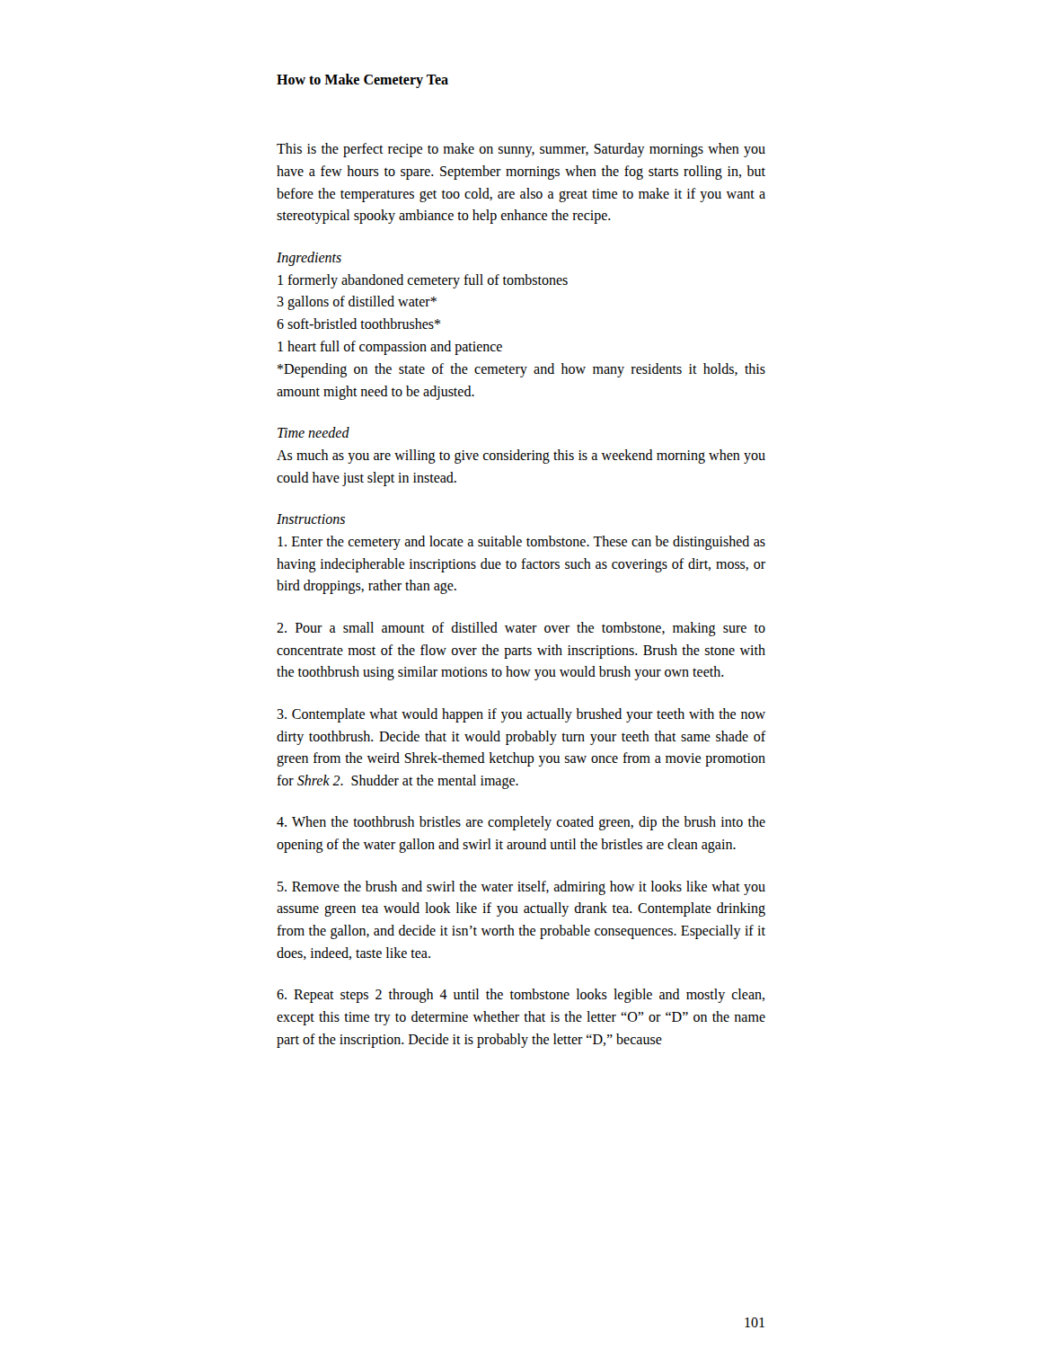How to Make Cemetery Tea
This is the perfect recipe to make on sunny, summer, Saturday mornings when you have a few hours to spare. September mornings when the fog starts rolling in, but before the temperatures get too cold, are also a great time to make it if you want a stereotypical spooky ambiance to help enhance the recipe.
Ingredients
1 formerly abandoned cemetery full of tombstones 3 gallons of distilled water* 6 soft-bristled toothbrushes* 1 heart full of compassion and patience
*Depending on the state of the cemetery and how many residents it holds, this amount might need to be adjusted.
Time needed
As much as you are willing to give considering this is a weekend morning when you could have just slept in instead.
Instructions
1. Enter the cemetery and locate a suitable tombstone. These can be distinguished as having indecipherable inscriptions due to factors such as coverings of dirt, moss, or bird droppings, rather than age.
2. Pour a small amount of distilled water over the tombstone, making sure to concentrate most of the flow over the parts with inscriptions. Brush the stone with the toothbrush using similar motions to how you would brush your own teeth.
3. Contemplate what would happen if you actually brushed your teeth with the now dirty toothbrush. Decide that it would probably turn your teeth that same shade of green from the weird Shrek-themed ketchup you saw once from a movie promotion for Shrek 2. Shudder at the mental image.
4. When the toothbrush bristles are completely coated green, dip the brush into the opening of the water gallon and swirl it around until the bristles are clean again.
5. Remove the brush and swirl the water itself, admiring how it looks like what you assume green tea would look like if you actually drank tea. Contemplate drinking from the gallon, and decide it isn’t worth the probable consequences. Especially if it does, indeed, taste like tea.
6. Repeat steps 2 through 4 until the tombstone looks legible and mostly clean, except this time try to determine whether that is the letter “O” or “D” on the name part of the inscription. Decide it is probably the letter “D,” because
101